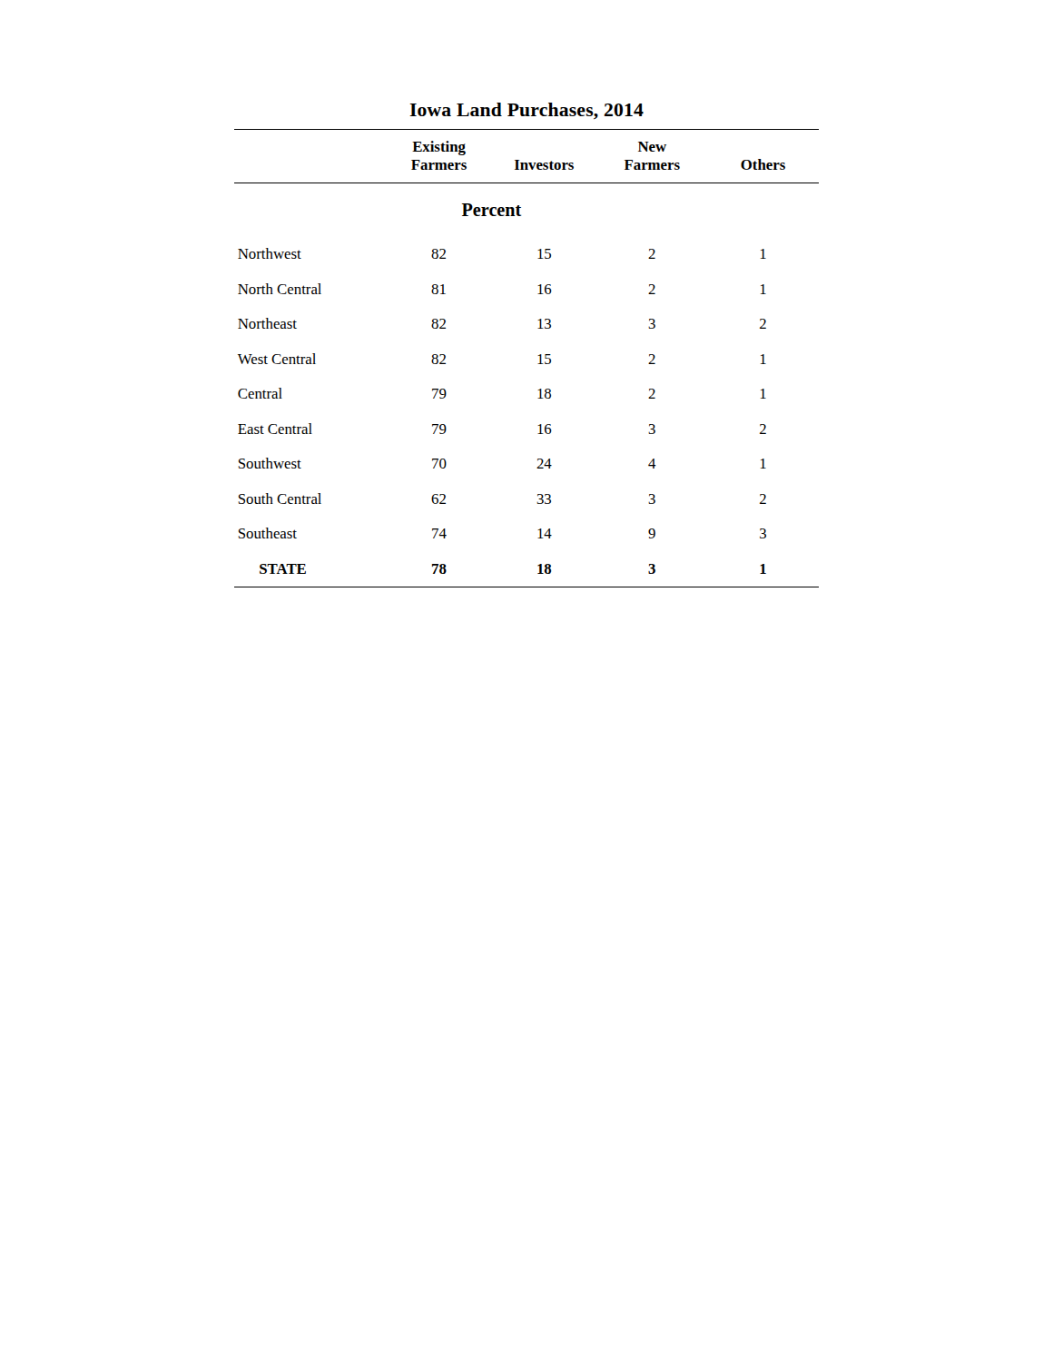Iowa Land Purchases, 2014
| | Existing Farmers | Investors | New Farmers | Others |
| --- | --- | --- | --- | --- |
| | Percent | | |
| Northwest | 82 | 15 | 2 | 1 |
| North Central | 81 | 16 | 2 | 1 |
| Northeast | 82 | 13 | 3 | 2 |
| West Central | 82 | 15 | 2 | 1 |
| Central | 79 | 18 | 2 | 1 |
| East Central | 79 | 16 | 3 | 2 |
| Southwest | 70 | 24 | 4 | 1 |
| South Central | 62 | 33 | 3 | 2 |
| Southeast | 74 | 14 | 9 | 3 |
| STATE | 78 | 18 | 3 | 1 |